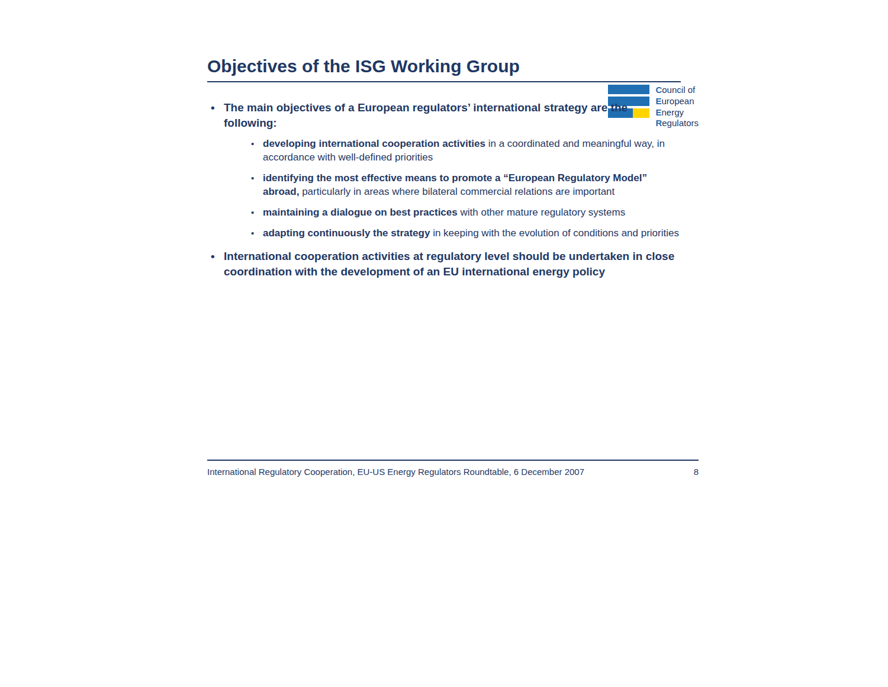Council of
European
Energy
Regulators
Objectives of the ISG Working Group
The main objectives of a European regulators’ international strategy are the following:
developing international cooperation activities in a coordinated and meaningful way, in accordance with well-defined priorities
identifying the most effective means to promote a “European Regulatory Model” abroad, particularly in areas where bilateral commercial relations are important
maintaining a dialogue on best practices with other mature regulatory systems
adapting continuously the strategy in keeping with the evolution of conditions and priorities
International cooperation activities at regulatory level should be undertaken in close coordination with the development of an EU international energy policy
International Regulatory Cooperation, EU-US Energy Regulators Roundtable, 6 December 2007
8